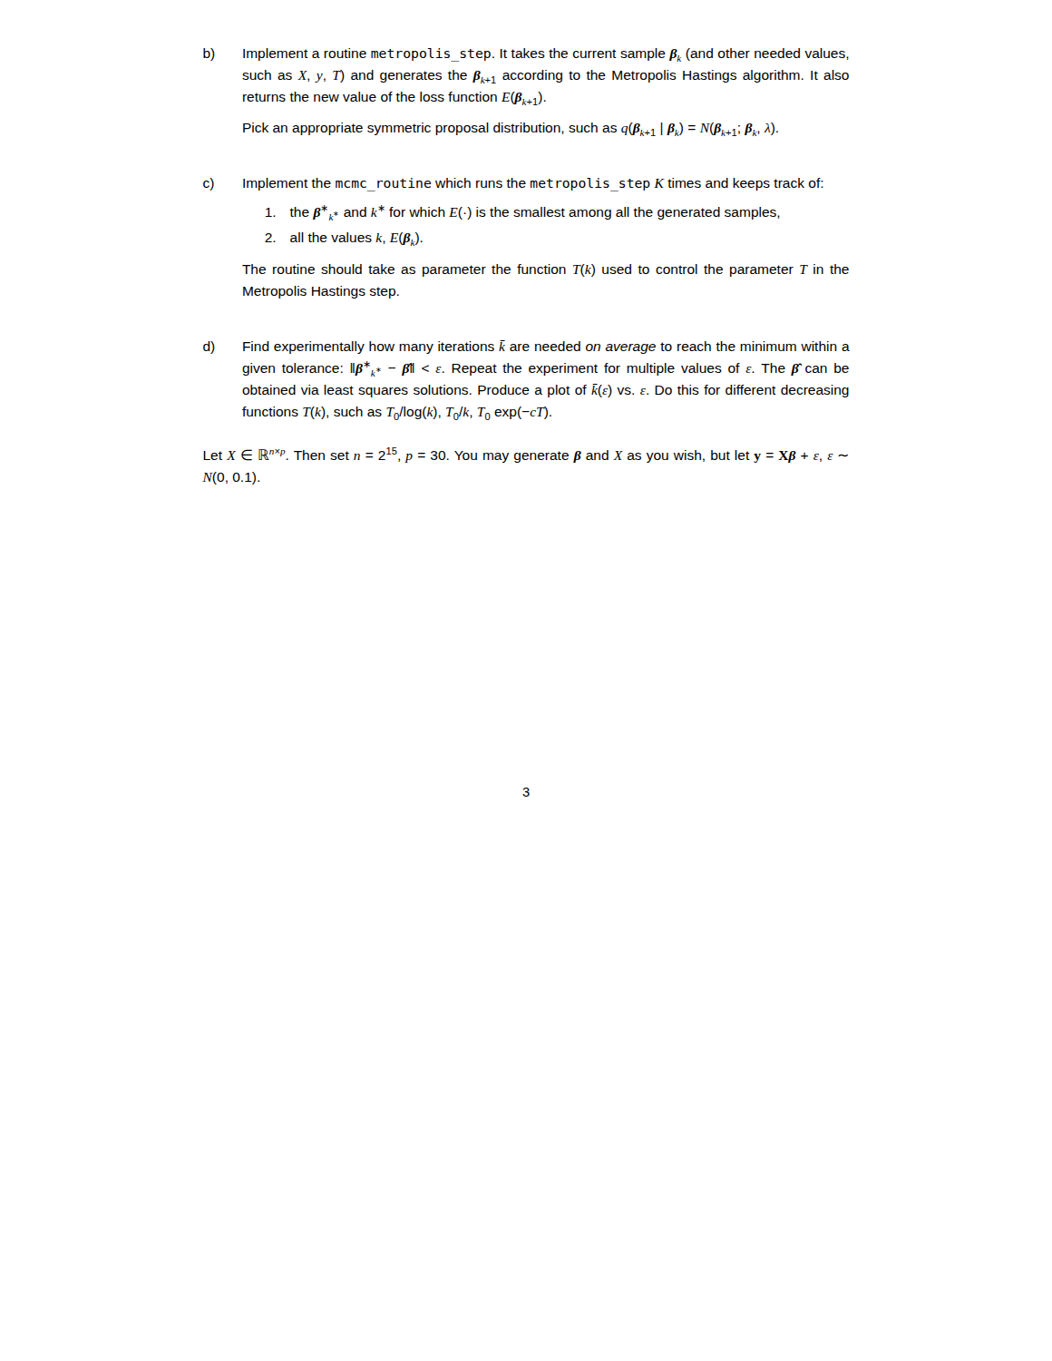b) Implement a routine metropolis_step. It takes the current sample βk (and other needed values, such as X, y, T) and generates the βk+1 according to the Metropolis Hastings algorithm. It also returns the new value of the loss function E(βk+1).
Pick an appropriate symmetric proposal distribution, such as q(βk+1 | βk) = N(βk+1; βk, λ).
c) Implement the mcmc_routine which runs the metropolis_step K times and keeps track of:
1. the β∗k∗ and k∗ for which E(·) is the smallest among all the generated samples,
2. all the values k, E(βk).
The routine should take as parameter the function T(k) used to control the parameter T in the Metropolis Hastings step.
d) Find experimentally how many iterations k̄ are needed on average to reach the minimum within a given tolerance: ‖β∗k∗ − β̂‖ < ε. Repeat the experiment for multiple values of ε. The β̂ can be obtained via least squares solutions. Produce a plot of k̄(ε) vs. ε. Do this for different decreasing functions T(k), such as T0/log(k), T0/k, T0 exp(−cT).
Let X ∈ ℝn×p. Then set n = 215, p = 30. You may generate β and X as you wish, but let y = Xβ + ε, ε ∼ N(0, 0.1).
3